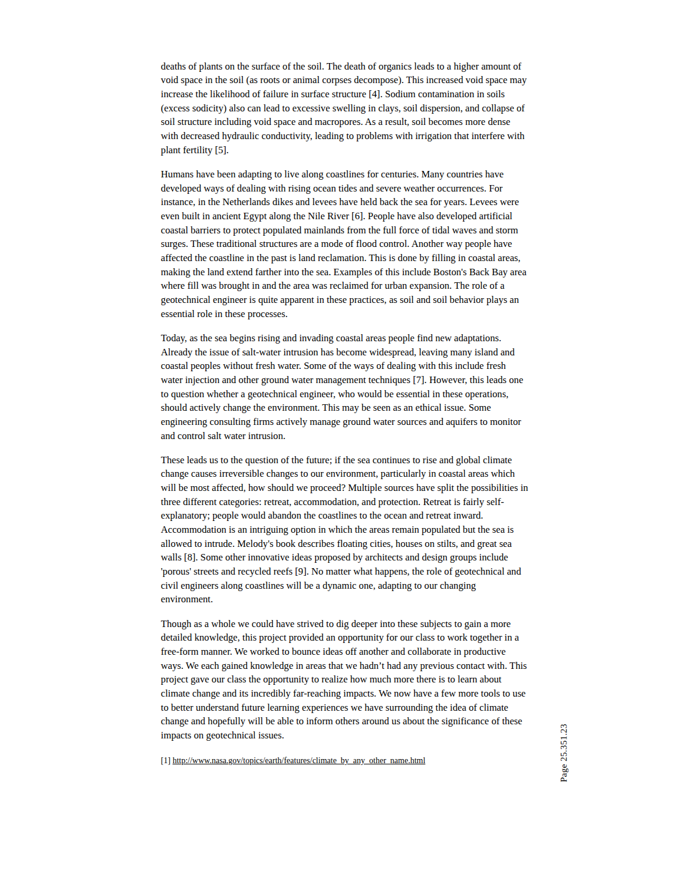deaths of plants on the surface of the soil. The death of organics leads to a higher amount of void space in the soil (as roots or animal corpses decompose). This increased void space may increase the likelihood of failure in surface structure [4]. Sodium contamination in soils (excess sodicity) also can lead to excessive swelling in clays, soil dispersion, and collapse of soil structure including void space and macropores. As a result, soil becomes more dense with decreased hydraulic conductivity, leading to problems with irrigation that interfere with plant fertility [5].
Humans have been adapting to live along coastlines for centuries. Many countries have developed ways of dealing with rising ocean tides and severe weather occurrences. For instance, in the Netherlands dikes and levees have held back the sea for years. Levees were even built in ancient Egypt along the Nile River [6]. People have also developed artificial coastal barriers to protect populated mainlands from the full force of tidal waves and storm surges. These traditional structures are a mode of flood control. Another way people have affected the coastline in the past is land reclamation. This is done by filling in coastal areas, making the land extend farther into the sea. Examples of this include Boston's Back Bay area where fill was brought in and the area was reclaimed for urban expansion. The role of a geotechnical engineer is quite apparent in these practices, as soil and soil behavior plays an essential role in these processes.
Today, as the sea begins rising and invading coastal areas people find new adaptations. Already the issue of salt-water intrusion has become widespread, leaving many island and coastal peoples without fresh water. Some of the ways of dealing with this include fresh water injection and other ground water management techniques [7]. However, this leads one to question whether a geotechnical engineer, who would be essential in these operations, should actively change the environment. This may be seen as an ethical issue. Some engineering consulting firms actively manage ground water sources and aquifers to monitor and control salt water intrusion.
These leads us to the question of the future; if the sea continues to rise and global climate change causes irreversible changes to our environment, particularly in coastal areas which will be most affected, how should we proceed? Multiple sources have split the possibilities in three different categories: retreat, accommodation, and protection. Retreat is fairly self-explanatory; people would abandon the coastlines to the ocean and retreat inward. Accommodation is an intriguing option in which the areas remain populated but the sea is allowed to intrude. Melody's book describes floating cities, houses on stilts, and great sea walls [8]. Some other innovative ideas proposed by architects and design groups include 'porous' streets and recycled reefs [9]. No matter what happens, the role of geotechnical and civil engineers along coastlines will be a dynamic one, adapting to our changing environment.
Though as a whole we could have strived to dig deeper into these subjects to gain a more detailed knowledge, this project provided an opportunity for our class to work together in a free-form manner. We worked to bounce ideas off another and collaborate in productive ways. We each gained knowledge in areas that we hadn’t had any previous contact with. This project gave our class the opportunity to realize how much more there is to learn about climate change and its incredibly far-reaching impacts. We now have a few more tools to use to better understand future learning experiences we have surrounding the idea of climate change and hopefully will be able to inform others around us about the significance of these impacts on geotechnical issues.
[1] http://www.nasa.gov/topics/earth/features/climate_by_any_other_name.html
Page 25.351.23